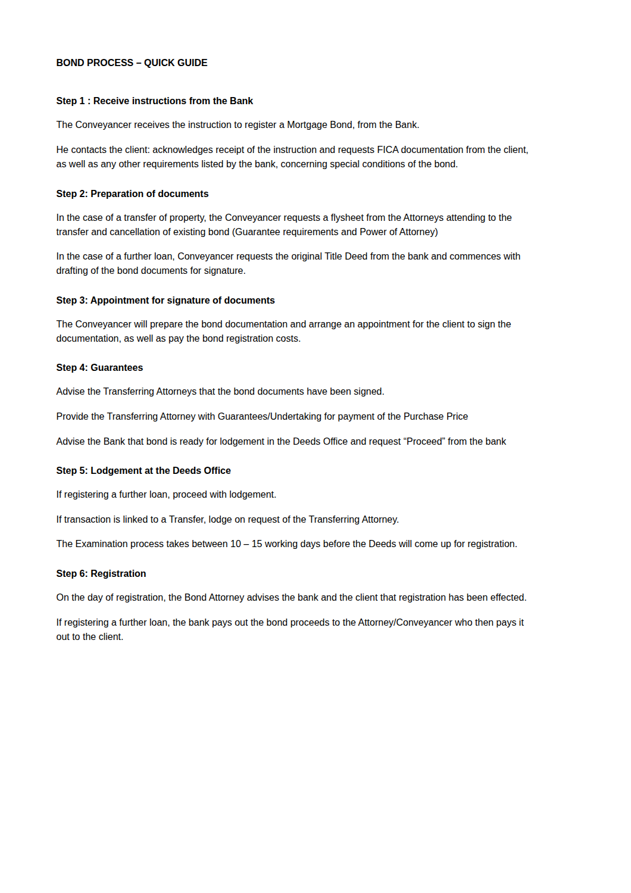BOND PROCESS – QUICK GUIDE
Step 1 : Receive instructions from the Bank
The Conveyancer receives the instruction to register a Mortgage Bond, from the Bank.
He contacts the client: acknowledges receipt of the instruction and requests FICA documentation from the client, as well as any other requirements listed by the bank, concerning special conditions of the bond.
Step 2: Preparation of documents
In the case of a transfer of property, the Conveyancer requests a flysheet from the Attorneys attending to the transfer and cancellation of existing bond (Guarantee requirements and Power of Attorney)
In the case of a further loan, Conveyancer requests the original Title Deed from the bank and commences with drafting of the bond documents for signature.
Step 3: Appointment for signature of documents
The Conveyancer will prepare the bond documentation and arrange an appointment for the client to sign the documentation, as well as pay the bond registration costs.
Step 4: Guarantees
Advise the Transferring Attorneys that the bond documents have been signed.
Provide the Transferring Attorney with Guarantees/Undertaking for payment of the Purchase Price
Advise the Bank that bond is ready for lodgement in the Deeds Office and request “Proceed” from the bank
Step 5: Lodgement at the Deeds Office
If registering a further loan, proceed with lodgement.
If transaction is linked to a Transfer, lodge on request of the Transferring Attorney.
The Examination process takes between 10 – 15 working days before the Deeds will come up for registration.
Step 6: Registration
On the day of registration, the Bond Attorney advises the bank and the client that registration has been effected.
If registering a further loan, the bank pays out the bond proceeds to the Attorney/Conveyancer who then pays it out to the client.